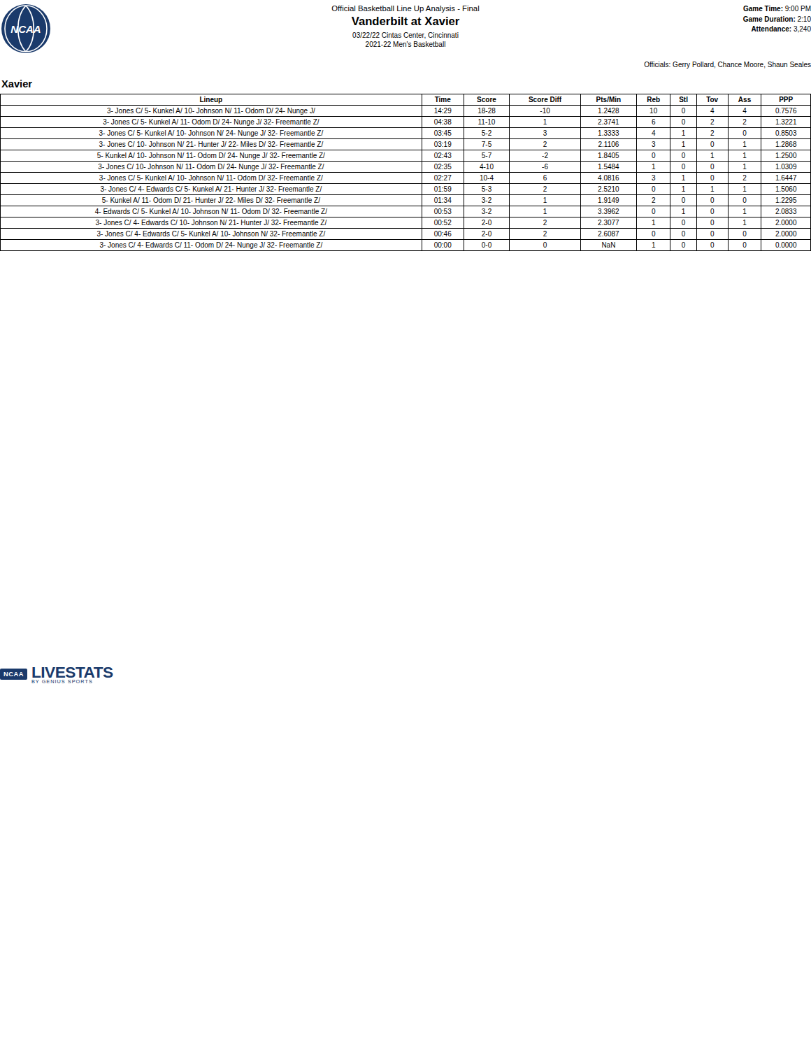NCAA
Game Time: 9:00 PM
Game Duration: 2:10
Attendance: 3,240
Official Basketball Line Up Analysis - Final
Vanderbilt at Xavier
03/22/22 Cintas Center, Cincinnati
2021-22 Men's Basketball
Officials: Gerry Pollard, Chance Moore, Shaun Seales
Xavier
| Lineup | Time | Score | Score Diff | Pts/Min | Reb | Stl | Tov | Ass | PPP |
| --- | --- | --- | --- | --- | --- | --- | --- | --- | --- |
| 3- Jones C/ 5- Kunkel A/ 10- Johnson N/ 11- Odom D/ 24- Nunge J/ | 14:29 | 18-28 | -10 | 1.2428 | 10 | 0 | 4 | 4 | 0.7576 |
| 3- Jones C/ 5- Kunkel A/ 11- Odom D/ 24- Nunge J/ 32- Freemantle Z/ | 04:38 | 11-10 | 1 | 2.3741 | 6 | 0 | 2 | 2 | 1.3221 |
| 3- Jones C/ 5- Kunkel A/ 10- Johnson N/ 24- Nunge J/ 32- Freemantle Z/ | 03:45 | 5-2 | 3 | 1.3333 | 4 | 1 | 2 | 0 | 0.8503 |
| 3- Jones C/ 10- Johnson N/ 21- Hunter J/ 22- Miles D/ 32- Freemantle Z/ | 03:19 | 7-5 | 2 | 2.1106 | 3 | 1 | 0 | 1 | 1.2868 |
| 5- Kunkel A/ 10- Johnson N/ 11- Odom D/ 24- Nunge J/ 32- Freemantle Z/ | 02:43 | 5-7 | -2 | 1.8405 | 0 | 0 | 1 | 1 | 1.2500 |
| 3- Jones C/ 10- Johnson N/ 11- Odom D/ 24- Nunge J/ 32- Freemantle Z/ | 02:35 | 4-10 | -6 | 1.5484 | 1 | 0 | 0 | 1 | 1.0309 |
| 3- Jones C/ 5- Kunkel A/ 10- Johnson N/ 11- Odom D/ 32- Freemantle Z/ | 02:27 | 10-4 | 6 | 4.0816 | 3 | 1 | 0 | 2 | 1.6447 |
| 3- Jones C/ 4- Edwards C/ 5- Kunkel A/ 21- Hunter J/ 32- Freemantle Z/ | 01:59 | 5-3 | 2 | 2.5210 | 0 | 1 | 1 | 1 | 1.5060 |
| 5- Kunkel A/ 11- Odom D/ 21- Hunter J/ 22- Miles D/ 32- Freemantle Z/ | 01:34 | 3-2 | 1 | 1.9149 | 2 | 0 | 0 | 0 | 1.2295 |
| 4- Edwards C/ 5- Kunkel A/ 10- Johnson N/ 11- Odom D/ 32- Freemantle Z/ | 00:53 | 3-2 | 1 | 3.3962 | 0 | 1 | 0 | 1 | 2.0833 |
| 3- Jones C/ 4- Edwards C/ 10- Johnson N/ 21- Hunter J/ 32- Freemantle Z/ | 00:52 | 2-0 | 2 | 2.3077 | 1 | 0 | 0 | 1 | 2.0000 |
| 3- Jones C/ 4- Edwards C/ 5- Kunkel A/ 10- Johnson N/ 32- Freemantle Z/ | 00:46 | 2-0 | 2 | 2.6087 | 0 | 0 | 0 | 0 | 2.0000 |
| 3- Jones C/ 4- Edwards C/ 11- Odom D/ 24- Nunge J/ 32- Freemantle Z/ | 00:00 | 0-0 | 0 | NaN | 1 | 0 | 0 | 0 | 0.0000 |
NCAA
LIVESTATS
BY GENIUS SPORTS